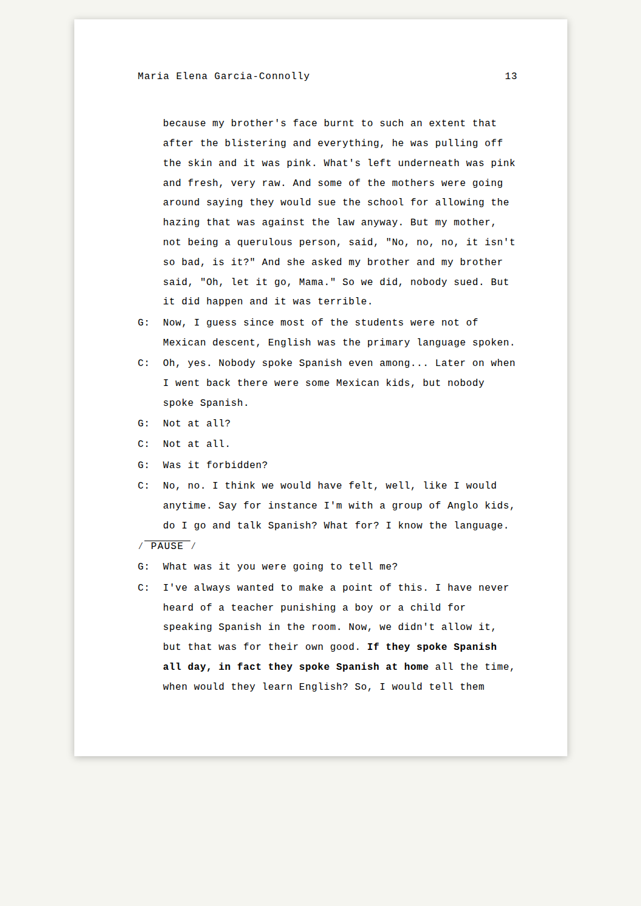Maria Elena Garcia-Connolly 13
because my brother's face burnt to such an extent that after the blistering and everything, he was pulling off the skin and it was pink. What's left underneath was pink and fresh, very raw. And some of the mothers were going around saying they would sue the school for allowing the hazing that was against the law anyway. But my mother, not being a querulous person, said, "No, no, no, it isn't so bad, is it?" And she asked my brother and my brother said, "Oh, let it go, Mama." So we did, nobody sued. But it did happen and it was terrible.
G: Now, I guess since most of the students were not of Mexican descent, English was the primary language spoken.
C: Oh, yes. Nobody spoke Spanish even among... Later on when I went back there were some Mexican kids, but nobody spoke Spanish.
G: Not at all?
C: Not at all.
G: Was it forbidden?
C: No, no. I think we would have felt, well, like I would anytime. Say for instance I'm with a group of Anglo kids, do I go and talk Spanish? What for? I know the language.
⁄ PAUSE ⁄
G: What was it you were going to tell me?
C: I've always wanted to make a point of this. I have never heard of a teacher punishing a boy or a child for speaking Spanish in the room. Now, we didn't allow it, but that was for their own good. If they spoke Spanish all day, in fact they spoke Spanish at home all the time, when would they learn English? So, I would tell them